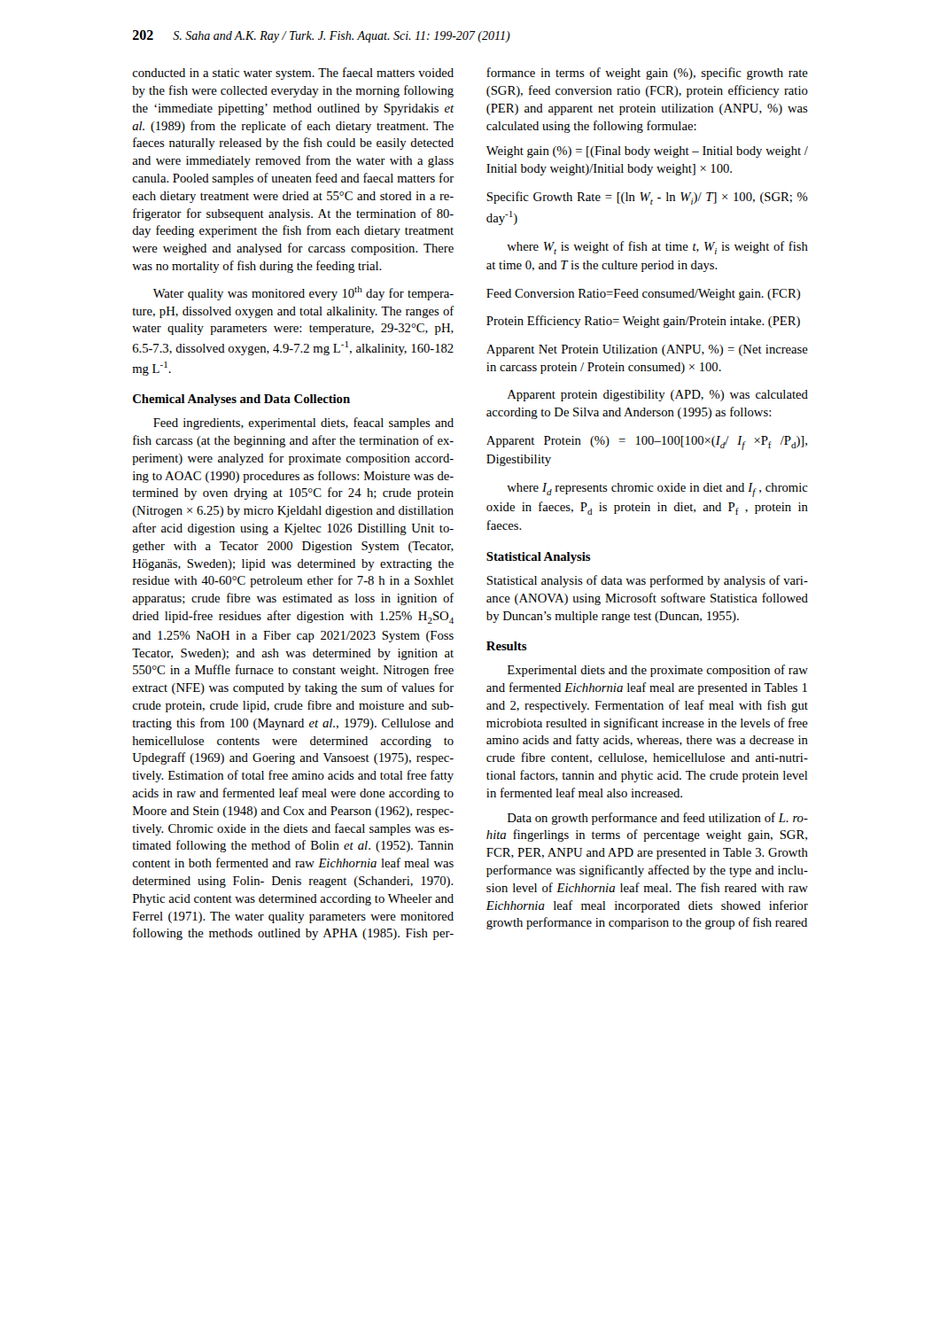202 S. Saha and A.K. Ray / Turk. J. Fish. Aquat. Sci. 11: 199-207 (2011)
conducted in a static water system. The faecal matters voided by the fish were collected everyday in the morning following the ‘immediate pipetting’ method outlined by Spyridakis et al. (1989) from the replicate of each dietary treatment. The faeces naturally released by the fish could be easily detected and were immediately removed from the water with a glass canula. Pooled samples of uneaten feed and faecal matters for each dietary treatment were dried at 55°C and stored in a refrigerator for subsequent analysis. At the termination of 80-day feeding experiment the fish from each dietary treatment were weighed and analysed for carcass composition. There was no mortality of fish during the feeding trial.
Water quality was monitored every 10th day for temperature, pH, dissolved oxygen and total alkalinity. The ranges of water quality parameters were: temperature, 29-32°C, pH, 6.5-7.3, dissolved oxygen, 4.9-7.2 mg L-1, alkalinity, 160-182 mg L-1.
Chemical Analyses and Data Collection
Feed ingredients, experimental diets, feacal samples and fish carcass (at the beginning and after the termination of experiment) were analyzed for proximate composition according to AOAC (1990) procedures as follows: Moisture was determined by oven drying at 105°C for 24 h; crude protein (Nitrogen × 6.25) by micro Kjeldahl digestion and distillation after acid digestion using a Kjeltec 1026 Distilling Unit together with a Tecator 2000 Digestion System (Tecator, Höganäs, Sweden); lipid was determined by extracting the residue with 40-60°C petroleum ether for 7-8 h in a Soxhlet apparatus; crude fibre was estimated as loss in ignition of dried lipid-free residues after digestion with 1.25% H2SO4 and 1.25% NaOH in a Fiber cap 2021/2023 System (Foss Tecator, Sweden); and ash was determined by ignition at 550°C in a Muffle furnace to constant weight. Nitrogen free extract (NFE) was computed by taking the sum of values for crude protein, crude lipid, crude fibre and moisture and subtracting this from 100 (Maynard et al., 1979). Cellulose and hemicellulose contents were determined according to Updegraff (1969) and Goering and Vansoest (1975), respectively. Estimation of total free amino acids and total free fatty acids in raw and fermented leaf meal were done according to Moore and Stein (1948) and Cox and Pearson (1962), respectively. Chromic oxide in the diets and faecal samples was estimated following the method of Bolin et al. (1952). Tannin content in both fermented and raw Eichhornia leaf meal was determined using Folin- Denis reagent (Schanderi, 1970). Phytic acid content was determined according to Wheeler and Ferrel (1971). The water quality parameters were monitored following the methods outlined by APHA (1985). Fish performance in terms of weight gain (%), specific growth rate (SGR), feed conversion ratio (FCR), protein efficiency ratio (PER) and apparent net protein utilization (ANPU, %) was calculated using the following formulae:
Weight gain (%) = [(Final body weight – Initial body weight / Initial body weight)/Initial body weight] × 100.
Specific Growth Rate = [(ln Wt - ln Wi)/ T] × 100, (SGR; % day-1)
where Wt is weight of fish at time t, Wi is weight of fish at time 0, and T is the culture period in days.
Feed Conversion Ratio=Feed consumed/Weight gain. (FCR)
Protein Efficiency Ratio= Weight gain/Protein intake. (PER)
Apparent Net Protein Utilization (ANPU, %) = (Net increase in carcass protein / Protein consumed) × 100.
Apparent protein digestibility (APD, %) was calculated according to De Silva and Anderson (1995) as follows:
Apparent Protein (%) = 100–100[100×(Id/ If ×Pf /Pd)], Digestibility
where Id represents chromic oxide in diet and If , chromic oxide in faeces, Pd is protein in diet, and Pf , protein in faeces.
Statistical Analysis
Statistical analysis of data was performed by analysis of variance (ANOVA) using Microsoft software Statistica followed by Duncan’s multiple range test (Duncan, 1955).
Results
Experimental diets and the proximate composition of raw and fermented Eichhornia leaf meal are presented in Tables 1 and 2, respectively. Fermentation of leaf meal with fish gut microbiota resulted in significant increase in the levels of free amino acids and fatty acids, whereas, there was a decrease in crude fibre content, cellulose, hemicellulose and anti-nutritional factors, tannin and phytic acid. The crude protein level in fermented leaf meal also increased.
Data on growth performance and feed utilization of L. rohita fingerlings in terms of percentage weight gain, SGR, FCR, PER, ANPU and APD are presented in Table 3. Growth performance was significantly affected by the type and inclusion level of Eichhornia leaf meal. The fish reared with raw Eichhornia leaf meal incorporated diets showed inferior growth performance in comparison to the group of fish reared